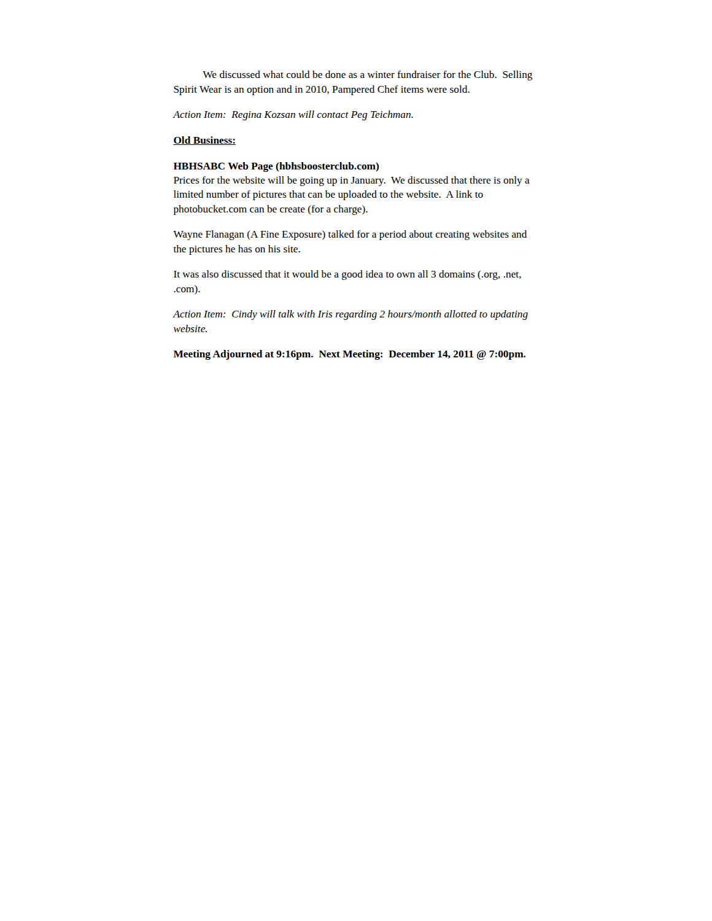We discussed what could be done as a winter fundraiser for the Club. Selling Spirit Wear is an option and in 2010, Pampered Chef items were sold.
Action Item: Regina Kozsan will contact Peg Teichman.
Old Business:
HBHSABC Web Page (hbhsboosterclub.com)
Prices for the website will be going up in January. We discussed that there is only a limited number of pictures that can be uploaded to the website. A link to photobucket.com can be create (for a charge).
Wayne Flanagan (A Fine Exposure) talked for a period about creating websites and the pictures he has on his site.
It was also discussed that it would be a good idea to own all 3 domains (.org, .net, .com).
Action Item: Cindy will talk with Iris regarding 2 hours/month allotted to updating website.
Meeting Adjourned at 9:16pm. Next Meeting: December 14, 2011 @ 7:00pm.